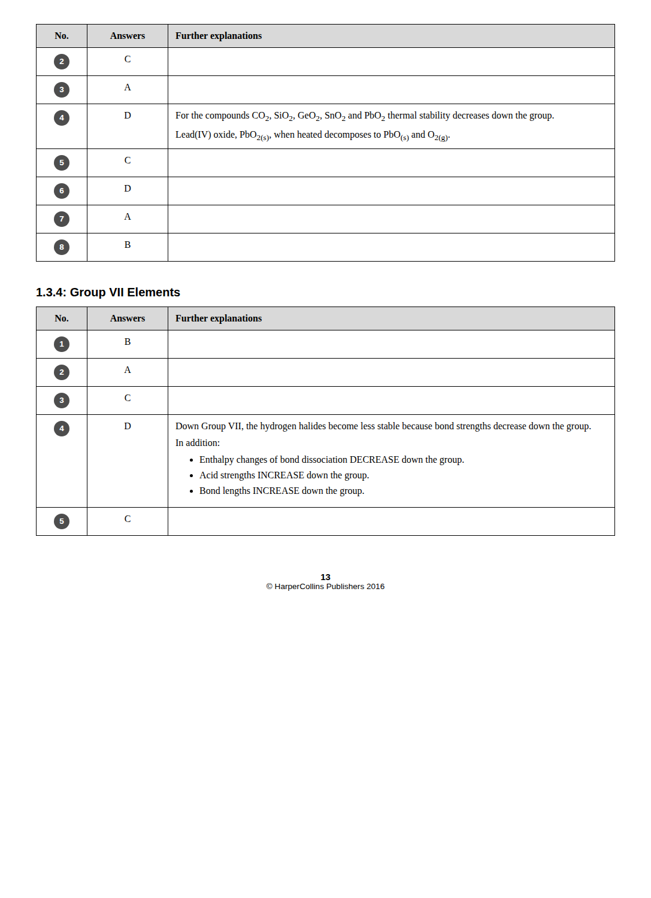| No. | Answers | Further explanations |
| --- | --- | --- |
| 2 | C | |
| 3 | A | |
| 4 | D | For the compounds CO 2 , SiO 2 , GeO 2 , SnO 2 and PbO 2 thermal stability decreases down the group. Lead(IV) oxide, PbO 2(s) , when heated decomposes to PbO (s) and O 2(g) . |
| 5 | C | |
| 6 | D | |
| 7 | A | |
| 8 | B | |
1.3.4: Group VII Elements
| No. | Answers | Further explanations |
| --- | --- | --- |
| 1 | B | |
| 2 | A | |
| 3 | C | |
| 4 | D | Down Group VII, the hydrogen halides become less stable because bond strengths decrease down the group. In addition: Enthalpy changes of bond dissociation DECREASE down the group. Acid strengths INCREASE down the group. Bond lengths INCREASE down the group. |
| 5 | C | |
13
© HarperCollins Publishers 2016